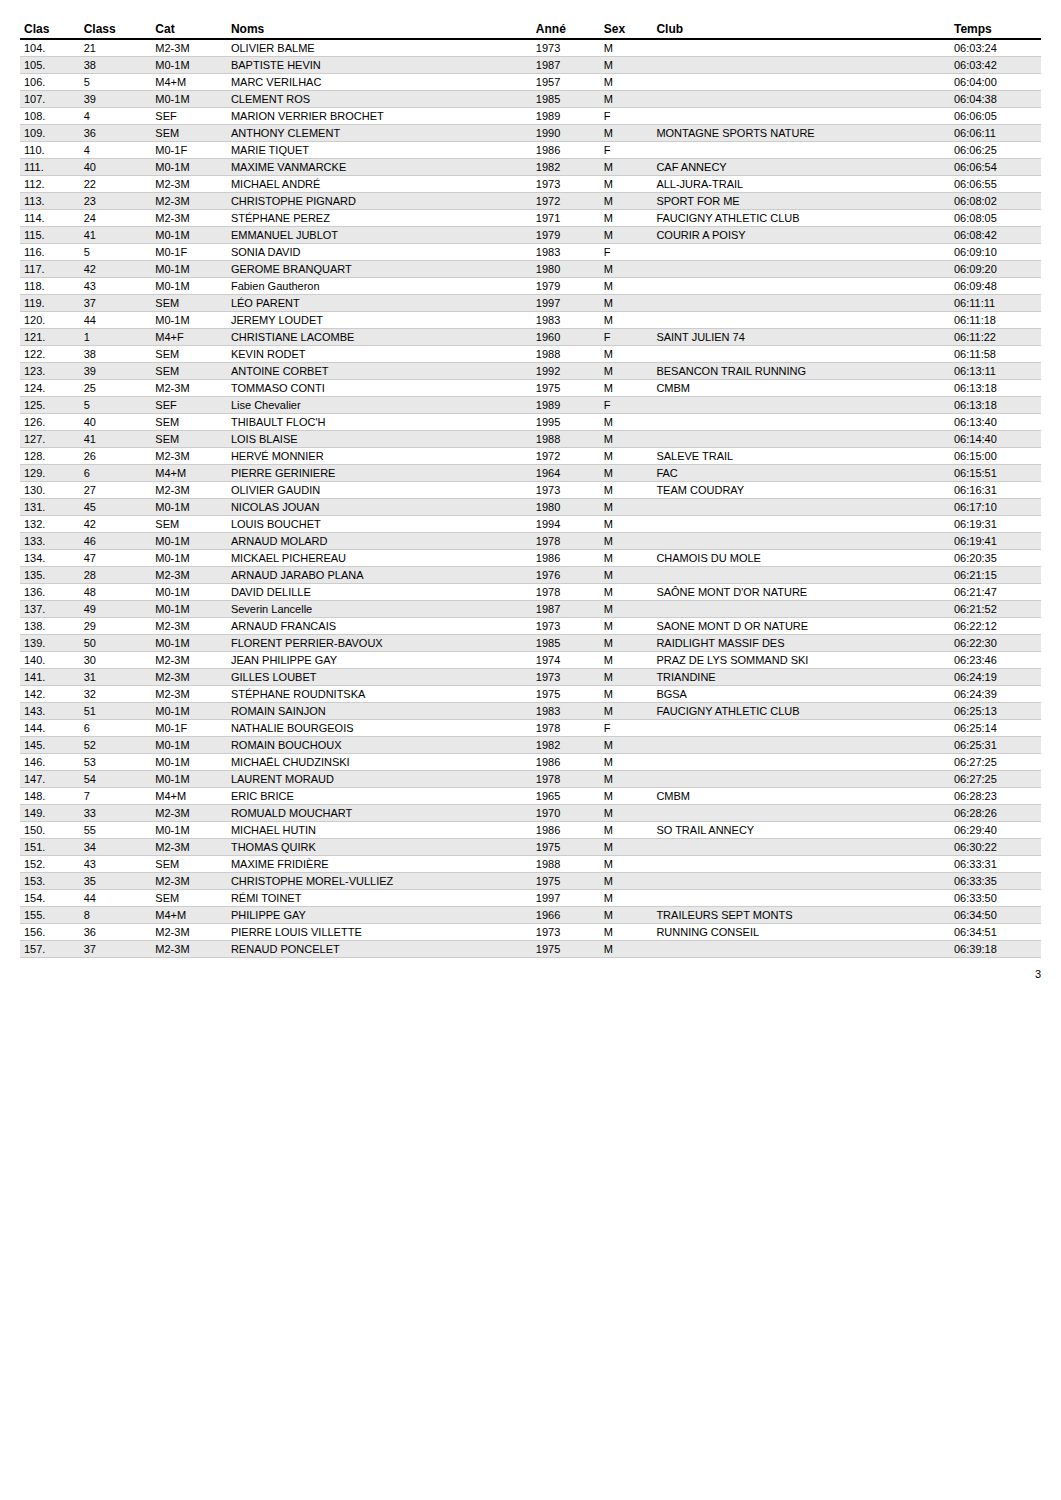| Clas | Class | Cat | Noms | Anné | Sex | Club | Temps |
| --- | --- | --- | --- | --- | --- | --- | --- |
| 104. | 21 | M2-3M | OLIVIER BALME | 1973 | M | | 06:03:24 |
| 105. | 38 | M0-1M | BAPTISTE HEVIN | 1987 | M | | 06:03:42 |
| 106. | 5 | M4+M | MARC VERILHAC | 1957 | M | | 06:04:00 |
| 107. | 39 | M0-1M | CLEMENT ROS | 1985 | M | | 06:04:38 |
| 108. | 4 | SEF | MARION VERRIER BROCHET | 1989 | F | | 06:06:05 |
| 109. | 36 | SEM | ANTHONY CLEMENT | 1990 | M | MONTAGNE SPORTS NATURE | 06:06:11 |
| 110. | 4 | M0-1F | MARIE TIQUET | 1986 | F | | 06:06:25 |
| 111. | 40 | M0-1M | MAXIME VANMARCKE | 1982 | M | CAF ANNECY | 06:06:54 |
| 112. | 22 | M2-3M | MICHAEL ANDRÉ | 1973 | M | ALL-JURA-TRAIL | 06:06:55 |
| 113. | 23 | M2-3M | CHRISTOPHE PIGNARD | 1972 | M | SPORT FOR ME | 06:08:02 |
| 114. | 24 | M2-3M | STÉPHANE PEREZ | 1971 | M | FAUCIGNY ATHLETIC CLUB | 06:08:05 |
| 115. | 41 | M0-1M | EMMANUEL JUBLOT | 1979 | M | COURIR A POISY | 06:08:42 |
| 116. | 5 | M0-1F | SONIA DAVID | 1983 | F | | 06:09:10 |
| 117. | 42 | M0-1M | GEROME BRANQUART | 1980 | M | | 06:09:20 |
| 118. | 43 | M0-1M | Fabien Gautheron | 1979 | M | | 06:09:48 |
| 119. | 37 | SEM | LÉO PARENT | 1997 | M | | 06:11:11 |
| 120. | 44 | M0-1M | JEREMY LOUDET | 1983 | M | | 06:11:18 |
| 121. | 1 | M4+F | CHRISTIANE LACOMBE | 1960 | F | SAINT JULIEN 74 | 06:11:22 |
| 122. | 38 | SEM | KEVIN RODET | 1988 | M | | 06:11:58 |
| 123. | 39 | SEM | ANTOINE CORBET | 1992 | M | BESANCON TRAIL RUNNING | 06:13:11 |
| 124. | 25 | M2-3M | TOMMASO CONTI | 1975 | M | CMBM | 06:13:18 |
| 125. | 5 | SEF | Lise Chevalier | 1989 | F | | 06:13:18 |
| 126. | 40 | SEM | THIBAULT FLOC'H | 1995 | M | | 06:13:40 |
| 127. | 41 | SEM | LOIS BLAISE | 1988 | M | | 06:14:40 |
| 128. | 26 | M2-3M | HERVÉ MONNIER | 1972 | M | SALEVE TRAIL | 06:15:00 |
| 129. | 6 | M4+M | PIERRE GERINIERE | 1964 | M | FAC | 06:15:51 |
| 130. | 27 | M2-3M | OLIVIER GAUDIN | 1973 | M | TEAM COUDRAY | 06:16:31 |
| 131. | 45 | M0-1M | NICOLAS JOUAN | 1980 | M | | 06:17:10 |
| 132. | 42 | SEM | LOUIS BOUCHET | 1994 | M | | 06:19:31 |
| 133. | 46 | M0-1M | ARNAUD MOLARD | 1978 | M | | 06:19:41 |
| 134. | 47 | M0-1M | MICKAEL PICHEREAU | 1986 | M | CHAMOIS DU MOLE | 06:20:35 |
| 135. | 28 | M2-3M | ARNAUD JARABO PLANA | 1976 | M | | 06:21:15 |
| 136. | 48 | M0-1M | DAVID DELILLE | 1978 | M | SAÔNE MONT D'OR NATURE | 06:21:47 |
| 137. | 49 | M0-1M | Severin Lancelle | 1987 | M | | 06:21:52 |
| 138. | 29 | M2-3M | ARNAUD FRANCAIS | 1973 | M | SAONE MONT D OR NATURE | 06:22:12 |
| 139. | 50 | M0-1M | FLORENT PERRIER-BAVOUX | 1985 | M | RAIDLIGHT MASSIF DES | 06:22:30 |
| 140. | 30 | M2-3M | JEAN PHILIPPE GAY | 1974 | M | PRAZ DE LYS SOMMAND SKI | 06:23:46 |
| 141. | 31 | M2-3M | GILLES LOUBET | 1973 | M | TRIANDINE | 06:24:19 |
| 142. | 32 | M2-3M | STÉPHANE ROUDNITSKA | 1975 | M | BGSA | 06:24:39 |
| 143. | 51 | M0-1M | ROMAIN SAINJON | 1983 | M | FAUCIGNY ATHLETIC CLUB | 06:25:13 |
| 144. | 6 | M0-1F | NATHALIE BOURGEOIS | 1978 | F | | 06:25:14 |
| 145. | 52 | M0-1M | ROMAIN BOUCHOUX | 1982 | M | | 06:25:31 |
| 146. | 53 | M0-1M | MICHAËL CHUDZINSKI | 1986 | M | | 06:27:25 |
| 147. | 54 | M0-1M | LAURENT MORAUD | 1978 | M | | 06:27:25 |
| 148. | 7 | M4+M | ERIC BRICE | 1965 | M | CMBM | 06:28:23 |
| 149. | 33 | M2-3M | ROMUALD MOUCHART | 1970 | M | | 06:28:26 |
| 150. | 55 | M0-1M | MICHAEL HUTIN | 1986 | M | SO TRAIL ANNECY | 06:29:40 |
| 151. | 34 | M2-3M | THOMAS QUIRK | 1975 | M | | 06:30:22 |
| 152. | 43 | SEM | MAXIME FRIDIÈRE | 1988 | M | | 06:33:31 |
| 153. | 35 | M2-3M | CHRISTOPHE MOREL-VULLIEZ | 1975 | M | | 06:33:35 |
| 154. | 44 | SEM | RÉMI TOINET | 1997 | M | | 06:33:50 |
| 155. | 8 | M4+M | PHILIPPE GAY | 1966 | M | TRAILEURS SEPT MONTS | 06:34:50 |
| 156. | 36 | M2-3M | PIERRE LOUIS VILLETTE | 1973 | M | RUNNING CONSEIL | 06:34:51 |
| 157. | 37 | M2-3M | RENAUD PONCELET | 1975 | M | | 06:39:18 |
3